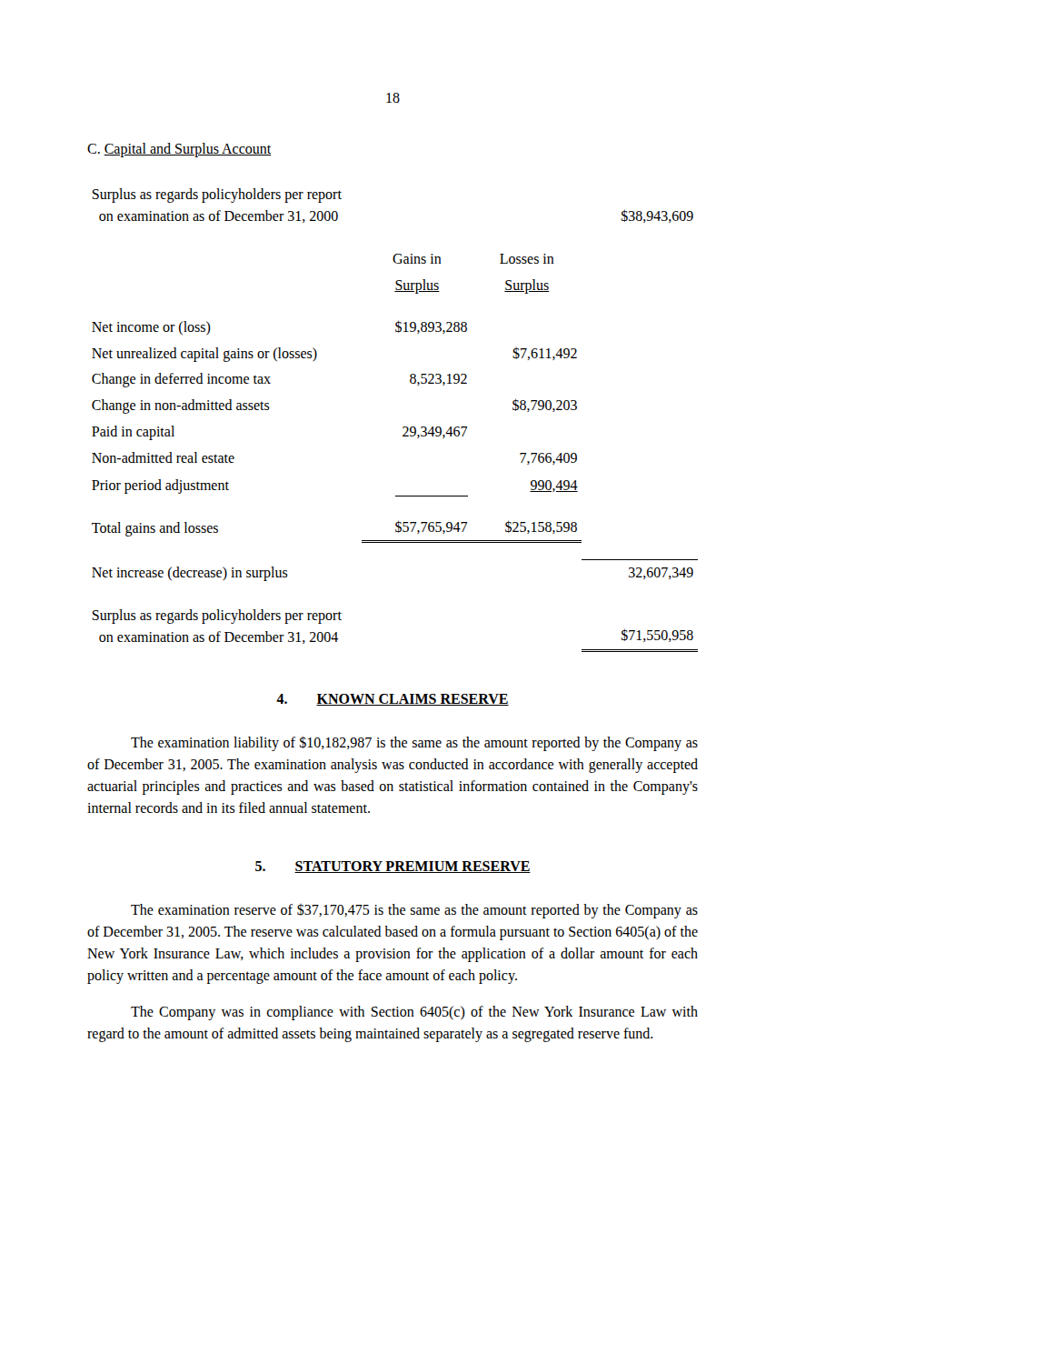18
C. Capital and Surplus Account
| Surplus as regards policyholders per report on examination as of December 31, 2000 | | | $38,943,609 |
| | Gains in | Losses in | |
| | Surplus | Surplus | |
| Net income or (loss) | $19,893,288 | | |
| Net unrealized capital gains or (losses) | | $7,611,492 | |
| Change in deferred income tax | 8,523,192 | | |
| Change in non-admitted assets | | $8,790,203 | |
| Paid in capital | 29,349,467 | | |
| Non-admitted real estate | | 7,766,409 | |
| Prior period adjustment | | 990,494 | |
| Total gains and losses | $57,765,947 | $25,158,598 | |
| Net increase (decrease) in surplus | | | 32,607,349 |
| Surplus as regards policyholders per report on examination as of December 31, 2004 | | | $71,550,958 |
4. KNOWN CLAIMS RESERVE
The examination liability of $10,182,987 is the same as the amount reported by the Company as of December 31, 2005. The examination analysis was conducted in accordance with generally accepted actuarial principles and practices and was based on statistical information contained in the Company's internal records and in its filed annual statement.
5. STATUTORY PREMIUM RESERVE
The examination reserve of $37,170,475 is the same as the amount reported by the Company as of December 31, 2005. The reserve was calculated based on a formula pursuant to Section 6405(a) of the New York Insurance Law, which includes a provision for the application of a dollar amount for each policy written and a percentage amount of the face amount of each policy.
The Company was in compliance with Section 6405(c) of the New York Insurance Law with regard to the amount of admitted assets being maintained separately as a segregated reserve fund.